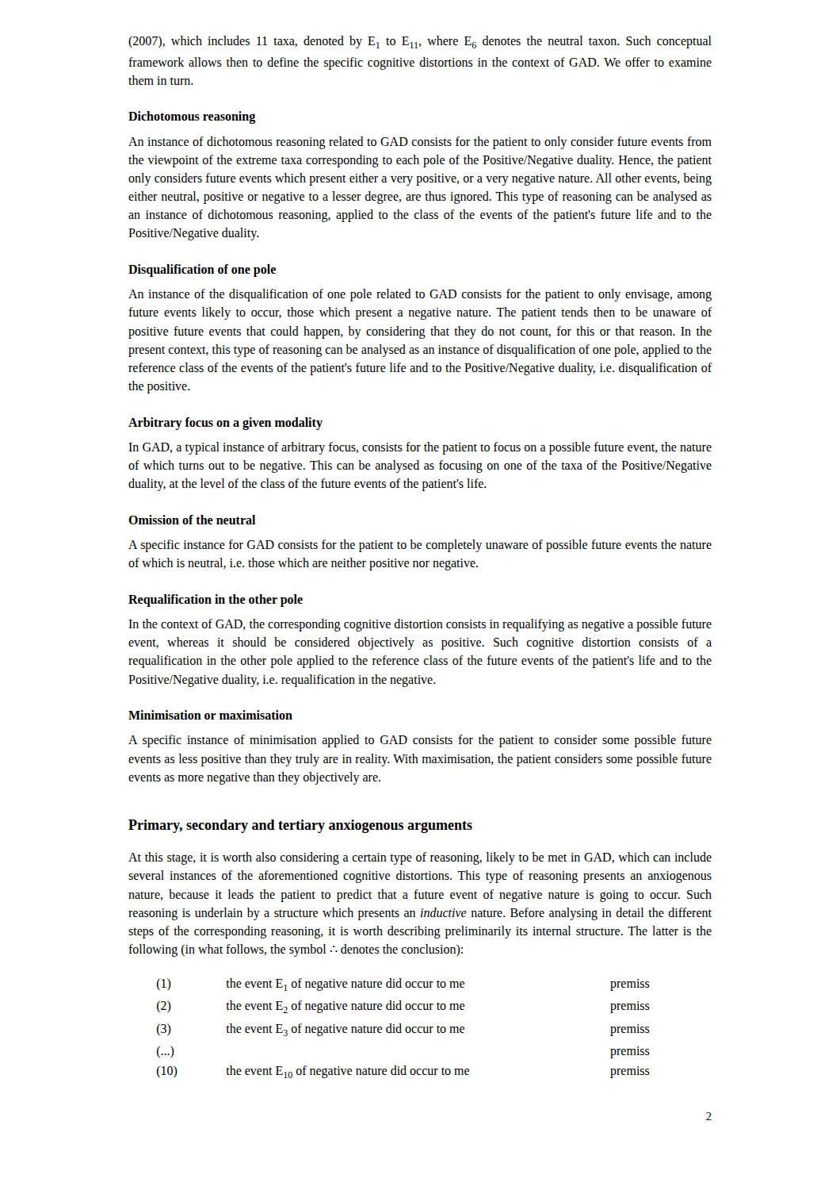(2007), which includes 11 taxa, denoted by E1 to E11, where E6 denotes the neutral taxon. Such conceptual framework allows then to define the specific cognitive distortions in the context of GAD. We offer to examine them in turn.
Dichotomous reasoning
An instance of dichotomous reasoning related to GAD consists for the patient to only consider future events from the viewpoint of the extreme taxa corresponding to each pole of the Positive/Negative duality. Hence, the patient only considers future events which present either a very positive, or a very negative nature. All other events, being either neutral, positive or negative to a lesser degree, are thus ignored. This type of reasoning can be analysed as an instance of dichotomous reasoning, applied to the class of the events of the patient's future life and to the Positive/Negative duality.
Disqualification of one pole
An instance of the disqualification of one pole related to GAD consists for the patient to only envisage, among future events likely to occur, those which present a negative nature. The patient tends then to be unaware of positive future events that could happen, by considering that they do not count, for this or that reason. In the present context, this type of reasoning can be analysed as an instance of disqualification of one pole, applied to the reference class of the events of the patient's future life and to the Positive/Negative duality, i.e. disqualification of the positive.
Arbitrary focus on a given modality
In GAD, a typical instance of arbitrary focus, consists for the patient to focus on a possible future event, the nature of which turns out to be negative. This can be analysed as focusing on one of the taxa of the Positive/Negative duality, at the level of the class of the future events of the patient's life.
Omission of the neutral
A specific instance for GAD consists for the patient to be completely unaware of possible future events the nature of which is neutral, i.e. those which are neither positive nor negative.
Requalification in the other pole
In the context of GAD, the corresponding cognitive distortion consists in requalifying as negative a possible future event, whereas it should be considered objectively as positive. Such cognitive distortion consists of a requalification in the other pole applied to the reference class of the future events of the patient's life and to the Positive/Negative duality, i.e. requalification in the negative.
Minimisation or maximisation
A specific instance of minimisation applied to GAD consists for the patient to consider some possible future events as less positive than they truly are in reality. With maximisation, the patient considers some possible future events as more negative than they objectively are.
Primary, secondary and tertiary anxiogenous arguments
At this stage, it is worth also considering a certain type of reasoning, likely to be met in GAD, which can include several instances of the aforementioned cognitive distortions. This type of reasoning presents an anxiogenous nature, because it leads the patient to predict that a future event of negative nature is going to occur. Such reasoning is underlain by a structure which presents an inductive nature. Before analysing in detail the different steps of the corresponding reasoning, it is worth describing preliminarily its internal structure. The latter is the following (in what follows, the symbol ∴ denotes the conclusion):
| (1) | the event E 1 of negative nature did occur to me | premiss |
| (2) | the event E 2 of negative nature did occur to me | premiss |
| (3) | the event E 3 of negative nature did occur to me | premiss |
| (...) | | premiss |
| (10) | the event E 10 of negative nature did occur to me | premiss |
2